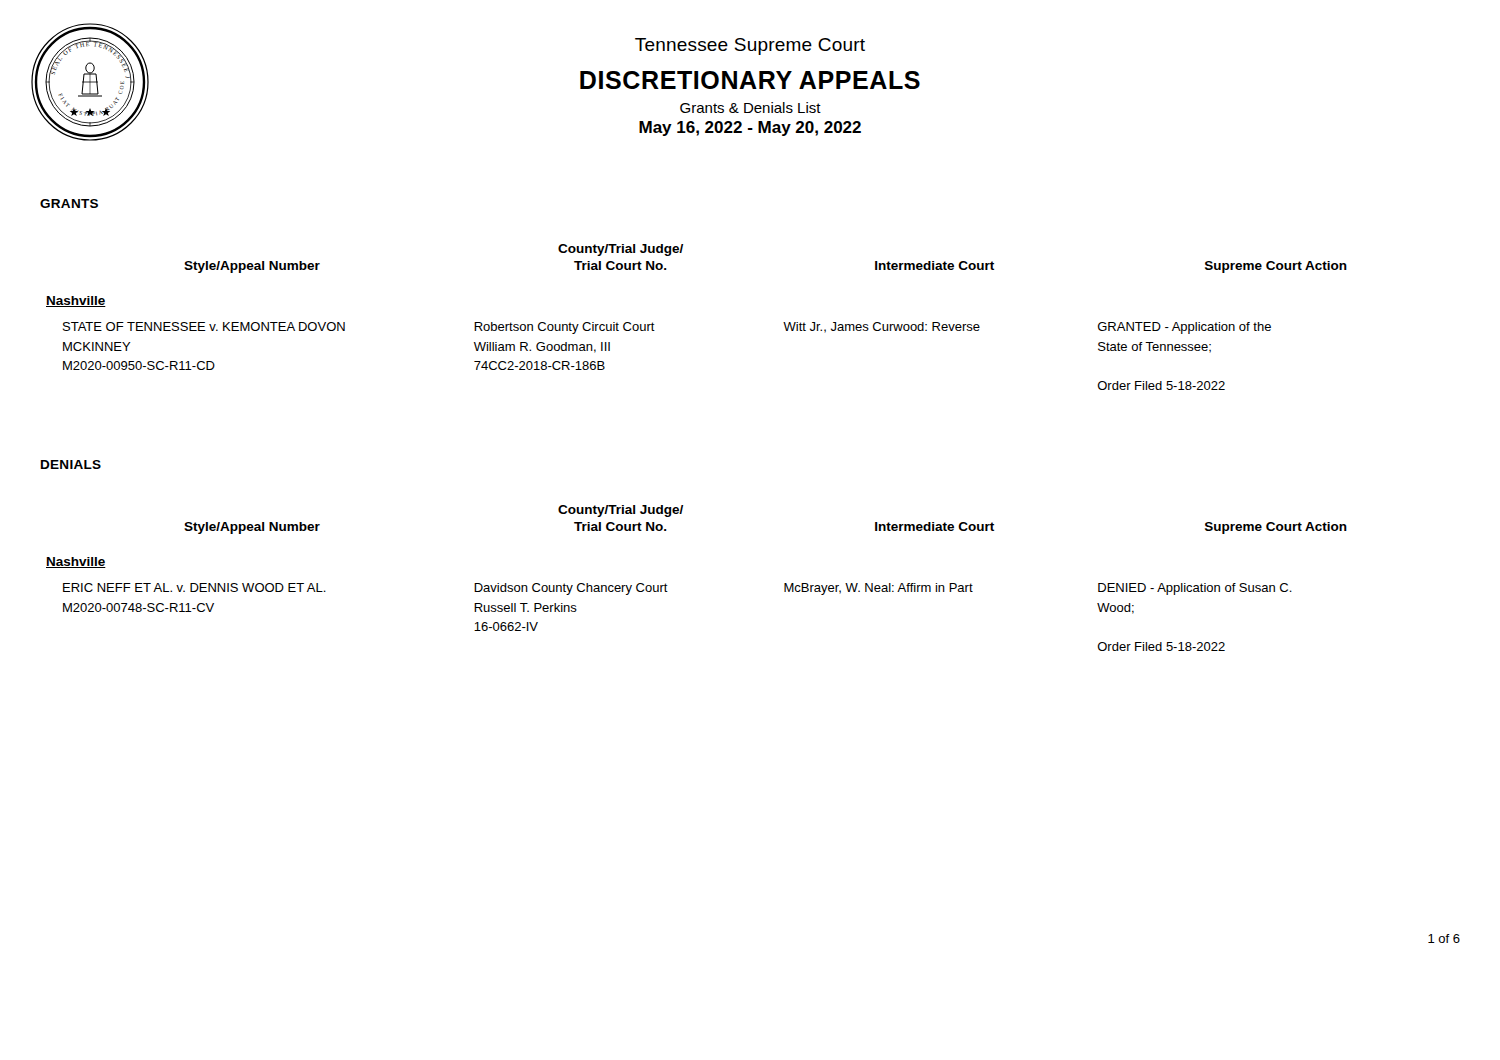SEAL OF THE TENNESSEE JUDICIARY FIAT JUSTITIA RUAT COELUM 1796
Tennessee Supreme Court
DISCRETIONARY APPEALS
Grants & Denials List
May 16, 2022 - May 20, 2022
GRANTS
| Style/Appeal Number | County/Trial Judge/ Trial Court No. | Intermediate Court | Supreme Court Action |
| --- | --- | --- | --- |
| Nashville |
| STATE OF TENNESSEE v. KEMONTEA DOVON MCKINNEY M2020-00950-SC-R11-CD | Robertson County Circuit Court William R. Goodman, III 74CC2-2018-CR-186B | Witt Jr., James Curwood: Reverse | GRANTED - Application of the State of Tennessee; Order Filed 5-18-2022 |
DENIALS
| Style/Appeal Number | County/Trial Judge/ Trial Court No. | Intermediate Court | Supreme Court Action |
| --- | --- | --- | --- |
| Nashville |
| ERIC NEFF ET AL. v. DENNIS WOOD ET AL. M2020-00748-SC-R11-CV | Davidson County Chancery Court Russell T. Perkins 16-0662-IV | McBrayer, W. Neal: Affirm in Part | DENIED - Application of Susan C. Wood; Order Filed 5-18-2022 |
1 of 6